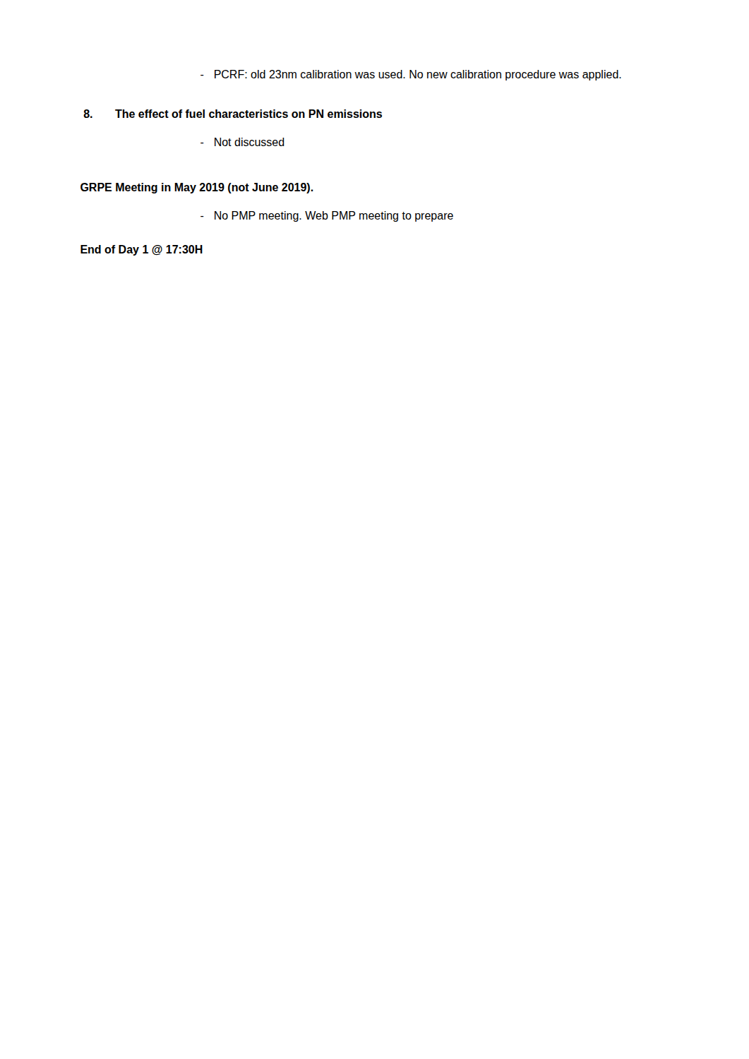- PCRF: old 23nm calibration was used. No new calibration procedure was applied.
8. The effect of fuel characteristics on PN emissions
- Not discussed
GRPE Meeting in May 2019 (not June 2019).
- No PMP meeting. Web PMP meeting to prepare
End of Day 1 @ 17:30H